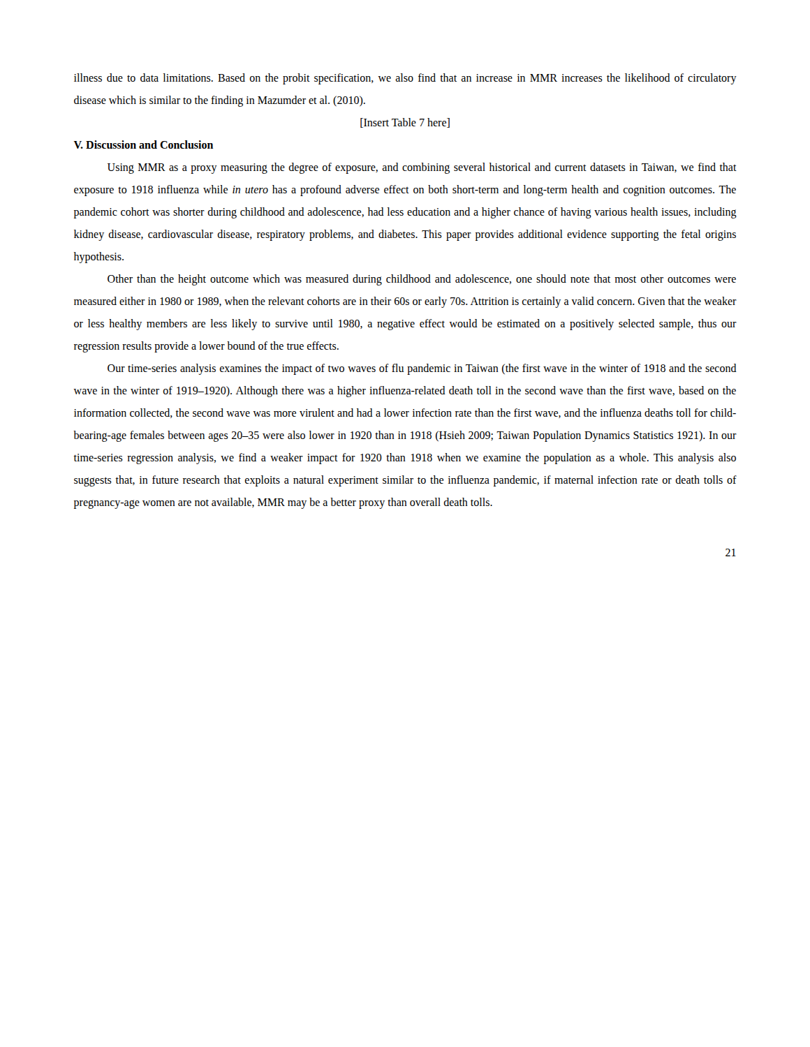illness due to data limitations. Based on the probit specification, we also find that an increase in MMR increases the likelihood of circulatory disease which is similar to the finding in Mazumder et al. (2010).
[Insert Table 7 here]
V. Discussion and Conclusion
Using MMR as a proxy measuring the degree of exposure, and combining several historical and current datasets in Taiwan, we find that exposure to 1918 influenza while in utero has a profound adverse effect on both short-term and long-term health and cognition outcomes. The pandemic cohort was shorter during childhood and adolescence, had less education and a higher chance of having various health issues, including kidney disease, cardiovascular disease, respiratory problems, and diabetes. This paper provides additional evidence supporting the fetal origins hypothesis.
Other than the height outcome which was measured during childhood and adolescence, one should note that most other outcomes were measured either in 1980 or 1989, when the relevant cohorts are in their 60s or early 70s. Attrition is certainly a valid concern. Given that the weaker or less healthy members are less likely to survive until 1980, a negative effect would be estimated on a positively selected sample, thus our regression results provide a lower bound of the true effects.
Our time-series analysis examines the impact of two waves of flu pandemic in Taiwan (the first wave in the winter of 1918 and the second wave in the winter of 1919–1920). Although there was a higher influenza-related death toll in the second wave than the first wave, based on the information collected, the second wave was more virulent and had a lower infection rate than the first wave, and the influenza deaths toll for child-bearing-age females between ages 20–35 were also lower in 1920 than in 1918 (Hsieh 2009; Taiwan Population Dynamics Statistics 1921). In our time-series regression analysis, we find a weaker impact for 1920 than 1918 when we examine the population as a whole. This analysis also suggests that, in future research that exploits a natural experiment similar to the influenza pandemic, if maternal infection rate or death tolls of pregnancy-age women are not available, MMR may be a better proxy than overall death tolls.
21